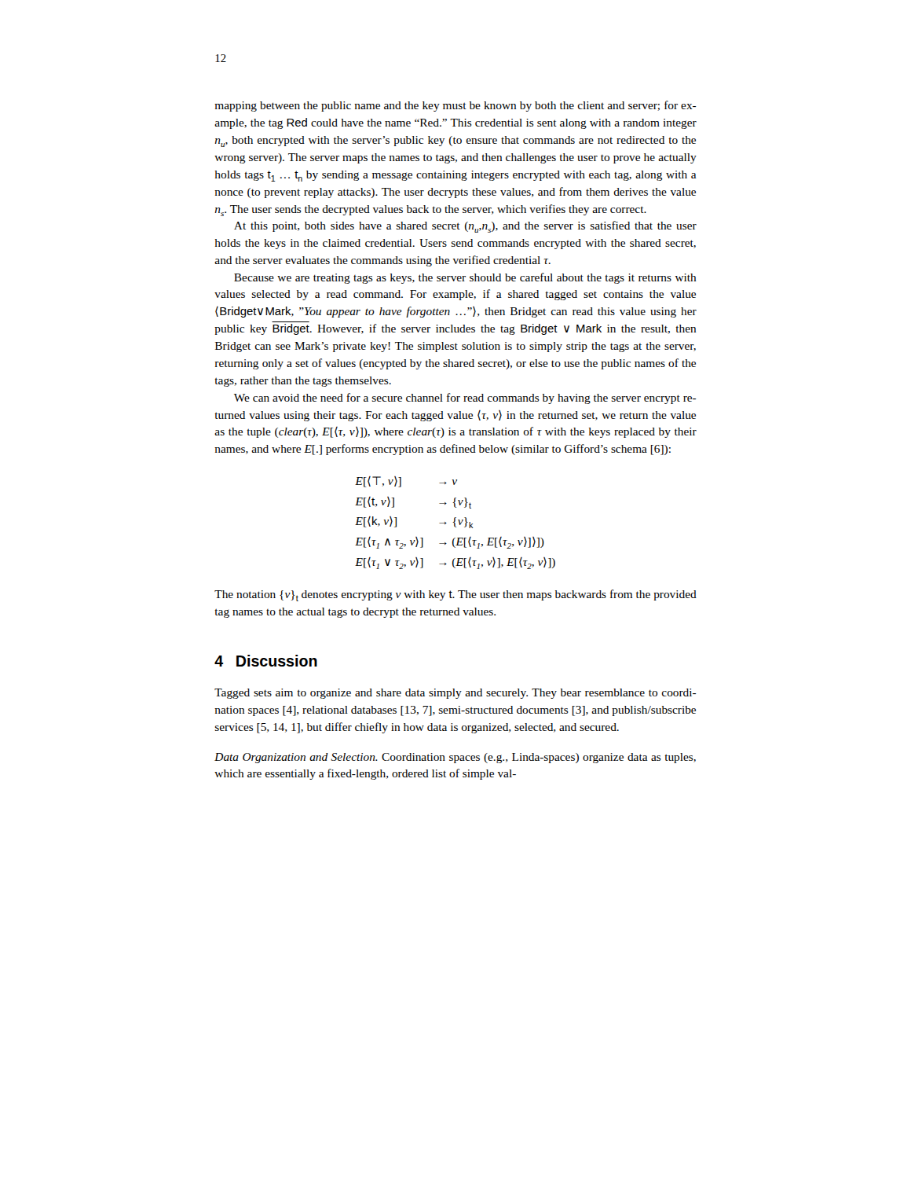12
mapping between the public name and the key must be known by both the client and server; for example, the tag Red could have the name “Red.” This credential is sent along with a random integer nu, both encrypted with the server’s public key (to ensure that commands are not redirected to the wrong server). The server maps the names to tags, and then challenges the user to prove he actually holds tags t1 … tn by sending a message containing integers encrypted with each tag, along with a nonce (to prevent replay attacks). The user decrypts these values, and from them derives the value ns. The user sends the decrypted values back to the server, which verifies they are correct.
At this point, both sides have a shared secret (nu,ns), and the server is satisfied that the user holds the keys in the claimed credential. Users send commands encrypted with the shared secret, and the server evaluates the commands using the verified credential τ.
Because we are treating tags as keys, the server should be careful about the tags it returns with values selected by a read command. For example, if a shared tagged set contains the value ⟨Bridget∨Mark, ”You appear to have forgotten …”⟩, then Bridget can read this value using her public key Bridget. However, if the server includes the tag Bridget ∨ Mark in the result, then Bridget can see Mark’s private key! The simplest solution is to simply strip the tags at the server, returning only a set of values (encypted by the shared secret), or else to use the public names of the tags, rather than the tags themselves.
We can avoid the need for a secure channel for read commands by having the server encrypt returned values using their tags. For each tagged value ⟨τ, v⟩ in the returned set, we return the value as the tuple (clear(τ), E[⟨τ, v⟩]), where clear(τ) is a translation of τ with the keys replaced by their names, and where E[.] performs encryption as defined below (similar to Gifford’s schema [6]):
| E [⟨⊤, v ⟩] | → v |
| E [⟨ t , v ⟩] | → { v } t |
| E [⟨ k , v ⟩] | → { v } k |
| E [⟨ τ 1 ∧ τ 2 , v ⟩] | → ( E [⟨ τ 1 , E [⟨ τ 2 , v ⟩]⟩]) |
| E [⟨ τ 1 ∨ τ 2 , v ⟩] | → ( E [⟨ τ 1 , v ⟩], E [⟨ τ 2 , v ⟩]) |
The notation {v}t denotes encrypting v with key t. The user then maps backwards from the provided tag names to the actual tags to decrypt the returned values.
4 Discussion
Tagged sets aim to organize and share data simply and securely. They bear resemblance to coordination spaces [4], relational databases [13, 7], semi-structured documents [3], and publish/subscribe services [5, 14, 1], but differ chiefly in how data is organized, selected, and secured.
Data Organization and Selection. Coordination spaces (e.g., Linda-spaces) organize data as tuples, which are essentially a fixed-length, ordered list of simple val-